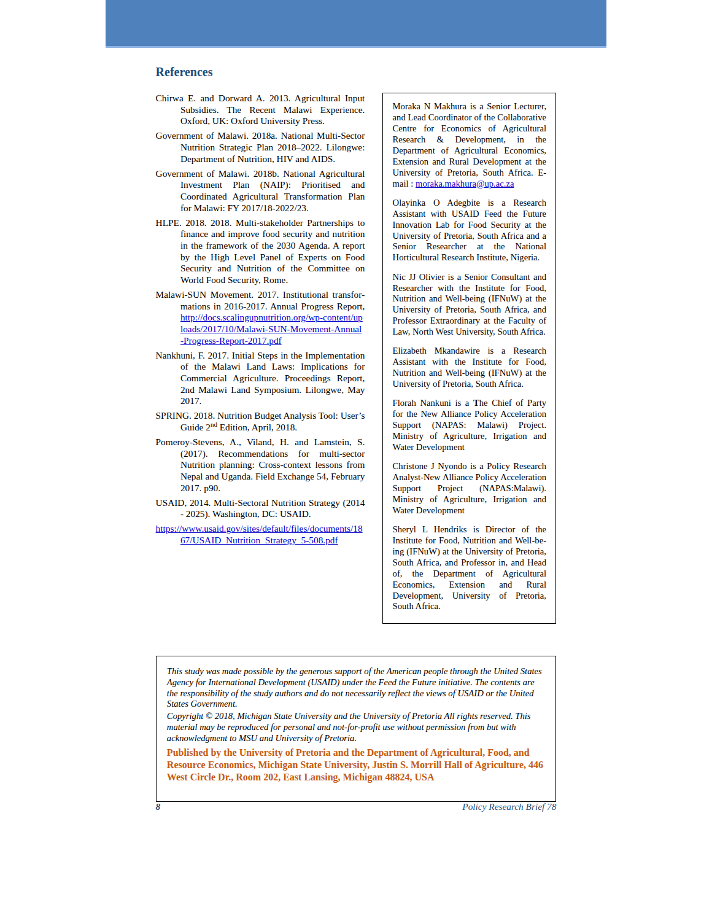References
Chirwa E. and Dorward A. 2013. Agricultural Input Subsidies. The Recent Malawi Experience. Oxford, UK: Oxford University Press.
Government of Malawi. 2018a. National Multi-Sector Nutrition Strategic Plan 2018–2022. Lilongwe: Department of Nutrition, HIV and AIDS.
Government of Malawi. 2018b. National Agricultural Investment Plan (NAIP): Prioritised and Coordinated Agricultural Transformation Plan for Malawi: FY 2017/18-2022/23.
HLPE. 2018. 2018. Multi-stakeholder Partnerships to finance and improve food security and nutrition in the framework of the 2030 Agenda. A report by the High Level Panel of Experts on Food Security and Nutrition of the Committee on World Food Security, Rome.
Malawi-SUN Movement. 2017. Institutional transformations in 2016-2017. Annual Progress Report, http://docs.scalingupnutrition.org/wp-content/uploads/2017/10/Malawi-SUN-Movement-Annual-Progress-Report-2017.pdf
Nankhuni, F. 2017. Initial Steps in the Implementation of the Malawi Land Laws: Implications for Commercial Agriculture. Proceedings Report, 2nd Malawi Land Symposium. Lilongwe, May 2017.
SPRING. 2018. Nutrition Budget Analysis Tool: User’s Guide 2nd Edition, April, 2018.
Pomeroy-Stevens, A., Viland, H. and Lamstein, S. (2017). Recommendations for multi-sector Nutrition planning: Cross-context lessons from Nepal and Uganda. Field Exchange 54, February 2017. p90.
USAID, 2014. Multi-Sectoral Nutrition Strategy (2014 - 2025). Washington, DC: USAID.
https://www.usaid.gov/sites/default/files/documents/1867/USAID_Nutrition_Strategy_5-508.pdf
Moraka N Makhura is a Senior Lecturer, and Lead Coordinator of the Collaborative Centre for Economics of Agricultural Research & Development, in the Department of Agricultural Economics, Extension and Rural Development at the University of Pretoria, South Africa. E-mail : moraka.makhura@up.ac.za
Olayinka O Adegbite is a Research Assistant with USAID Feed the Future Innovation Lab for Food Security at the University of Pretoria, South Africa and a Senior Researcher at the National Horticultural Research Institute, Nigeria.
Nic JJ Olivier is a Senior Consultant and Researcher with the Institute for Food, Nutrition and Well-being (IFNuW) at the University of Pretoria, South Africa, and Professor Extraordinary at the Faculty of Law, North West University, South Africa.
Elizabeth Mkandawire is a Research Assistant with the Institute for Food, Nutrition and Well-being (IFNuW) at the University of Pretoria, South Africa.
Florah Nankuni is a The Chief of Party for the New Alliance Policy Acceleration Support (NAPAS: Malawi) Project. Ministry of Agriculture, Irrigation and Water Development
Christone J Nyondo is a Policy Research Analyst-New Alliance Policy Acceleration Support Project (NAPAS:Malawi). Ministry of Agriculture, Irrigation and Water Development
Sheryl L Hendriks is Director of the Institute for Food, Nutrition and Well-being (IFNuW) at the University of Pretoria, South Africa, and Professor in, and Head of, the Department of Agricultural Economics, Extension and Rural Development, University of Pretoria, South Africa.
This study was made possible by the generous support of the American people through the United States Agency for International Development (USAID) under the Feed the Future initiative. The contents are the responsibility of the study authors and do not necessarily reflect the views of USAID or the United States Government.
Copyright © 2018, Michigan State University and the University of Pretoria All rights reserved. This material may be reproduced for personal and not-for-profit use without permission from but with acknowledgment to MSU and University of Pretoria.
Published by the University of Pretoria and the Department of Agricultural, Food, and Resource Economics, Michigan State University, Justin S. Morrill Hall of Agriculture, 446 West Circle Dr., Room 202, East Lansing, Michigan 48824, USA
8 Policy Research Brief 78